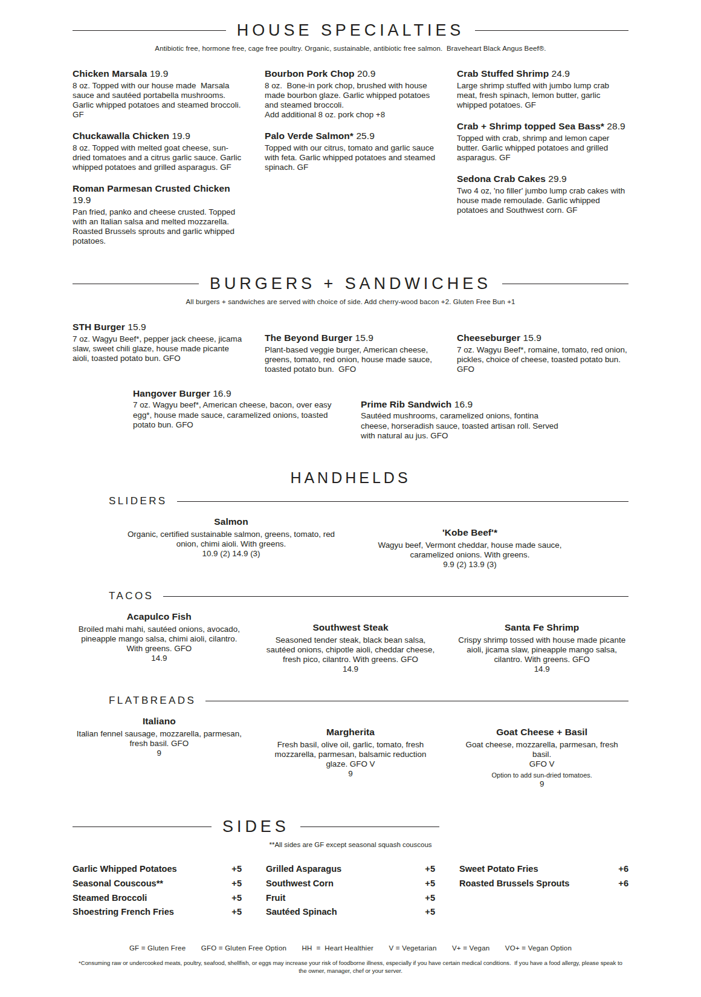House Specialties
Antibiotic free, hormone free, cage free poultry. Organic, sustainable, antibiotic free salmon. Braveheart Black Angus Beef®.
Chicken Marsala 19.9
8 oz. Topped with our house made Marsala sauce and sautéed portabella mushrooms. Garlic whipped potatoes and steamed broccoli. GF
Chuckawalla Chicken 19.9
8 oz. Topped with melted goat cheese, sun-dried tomatoes and a citrus garlic sauce. Garlic whipped potatoes and grilled asparagus. GF
Roman Parmesan Crusted Chicken 19.9
Pan fried, panko and cheese crusted. Topped with an Italian salsa and melted mozzarella. Roasted Brussels sprouts and garlic whipped potatoes.
Bourbon Pork Chop 20.9
8 oz. Bone-in pork chop, brushed with house made bourbon glaze. Garlic whipped potatoes and steamed broccoli.
Add additional 8 oz. pork chop +8
Palo Verde Salmon* 25.9
Topped with our citrus, tomato and garlic sauce with feta. Garlic whipped potatoes and steamed spinach. GF
Crab Stuffed Shrimp 24.9
Large shrimp stuffed with jumbo lump crab meat, fresh spinach, lemon butter, garlic whipped potatoes. GF
Crab + Shrimp topped Sea Bass* 28.9
Topped with crab, shrimp and lemon caper butter. Garlic whipped potatoes and grilled asparagus. GF
Sedona Crab Cakes 29.9
Two 4 oz, 'no filler' jumbo lump crab cakes with house made remoulade. Garlic whipped potatoes and Southwest corn. GF
Burgers + Sandwiches
All burgers + sandwiches are served with choice of side. Add cherry-wood bacon +2. Gluten Free Bun +1
STH Burger 15.9
7 oz. Wagyu Beef*, pepper jack cheese, jicama slaw, sweet chili glaze, house made picante aioli, toasted potato bun. GFO
The Beyond Burger 15.9
Plant-based veggie burger, American cheese, greens, tomato, red onion, house made sauce, toasted potato bun. GFO
Cheeseburger 15.9
7 oz. Wagyu Beef*, romaine, tomato, red onion, pickles, choice of cheese, toasted potato bun. GFO
Hangover Burger 16.9
7 oz. Wagyu beef*, American cheese, bacon, over easy egg*, house made sauce, caramelized onions, toasted potato bun. GFO
Prime Rib Sandwich 16.9
Sautéed mushrooms, caramelized onions, fontina cheese, horseradish sauce, toasted artisan roll. Served with natural au jus. GFO
Handhelds
Sliders
Salmon
Organic, certified sustainable salmon, greens, tomato, red onion, chimi aioli. With greens.
10.9 (2) 14.9 (3)
'Kobe Beef'*
Wagyu beef, Vermont cheddar, house made sauce, caramelized onions. With greens.
9.9 (2) 13.9 (3)
Tacos
Acapulco Fish
Broiled mahi mahi, sautéed onions, avocado, pineapple mango salsa, chimi aioli, cilantro. With greens. GFO
14.9
Southwest Steak
Seasoned tender steak, black bean salsa, sautéed onions, chipotle aioli, cheddar cheese, fresh pico, cilantro. With greens. GFO
14.9
Santa Fe Shrimp
Crispy shrimp tossed with house made picante aioli, jicama slaw, pineapple mango salsa, cilantro. With greens. GFO
14.9
Flatbreads
Italiano
Italian fennel sausage, mozzarella, parmesan, fresh basil. GFO
9
Margherita
Fresh basil, olive oil, garlic, tomato, fresh mozzarella, parmesan, balsamic reduction glaze. GFO V
9
Goat Cheese + Basil
Goat cheese, mozzarella, parmesan, fresh basil.
GFO V
Option to add sun-dried tomatoes.
9
Sides
**All sides are GF except seasonal squash couscous
Garlic Whipped Potatoes+5
Seasonal Couscous**+5
Steamed Broccoli+5
Shoestring French Fries+5
Grilled Asparagus+5
Southwest Corn+5
Fruit+5
Sautéed Spinach+5
Sweet Potato Fries+6
Roasted Brussels Sprouts+6
GF = Gluten Free GFO = Gluten Free Option HH = Heart Healthier V = Vegetarian V+ = Vegan VO+ = Vegan Option
*Consuming raw or undercooked meats, poultry, seafood, shellfish, or eggs may increase your risk of foodborne illness, especially if you have certain medical conditions. If you have a food allergy, please speak to the owner, manager, chef or your server.